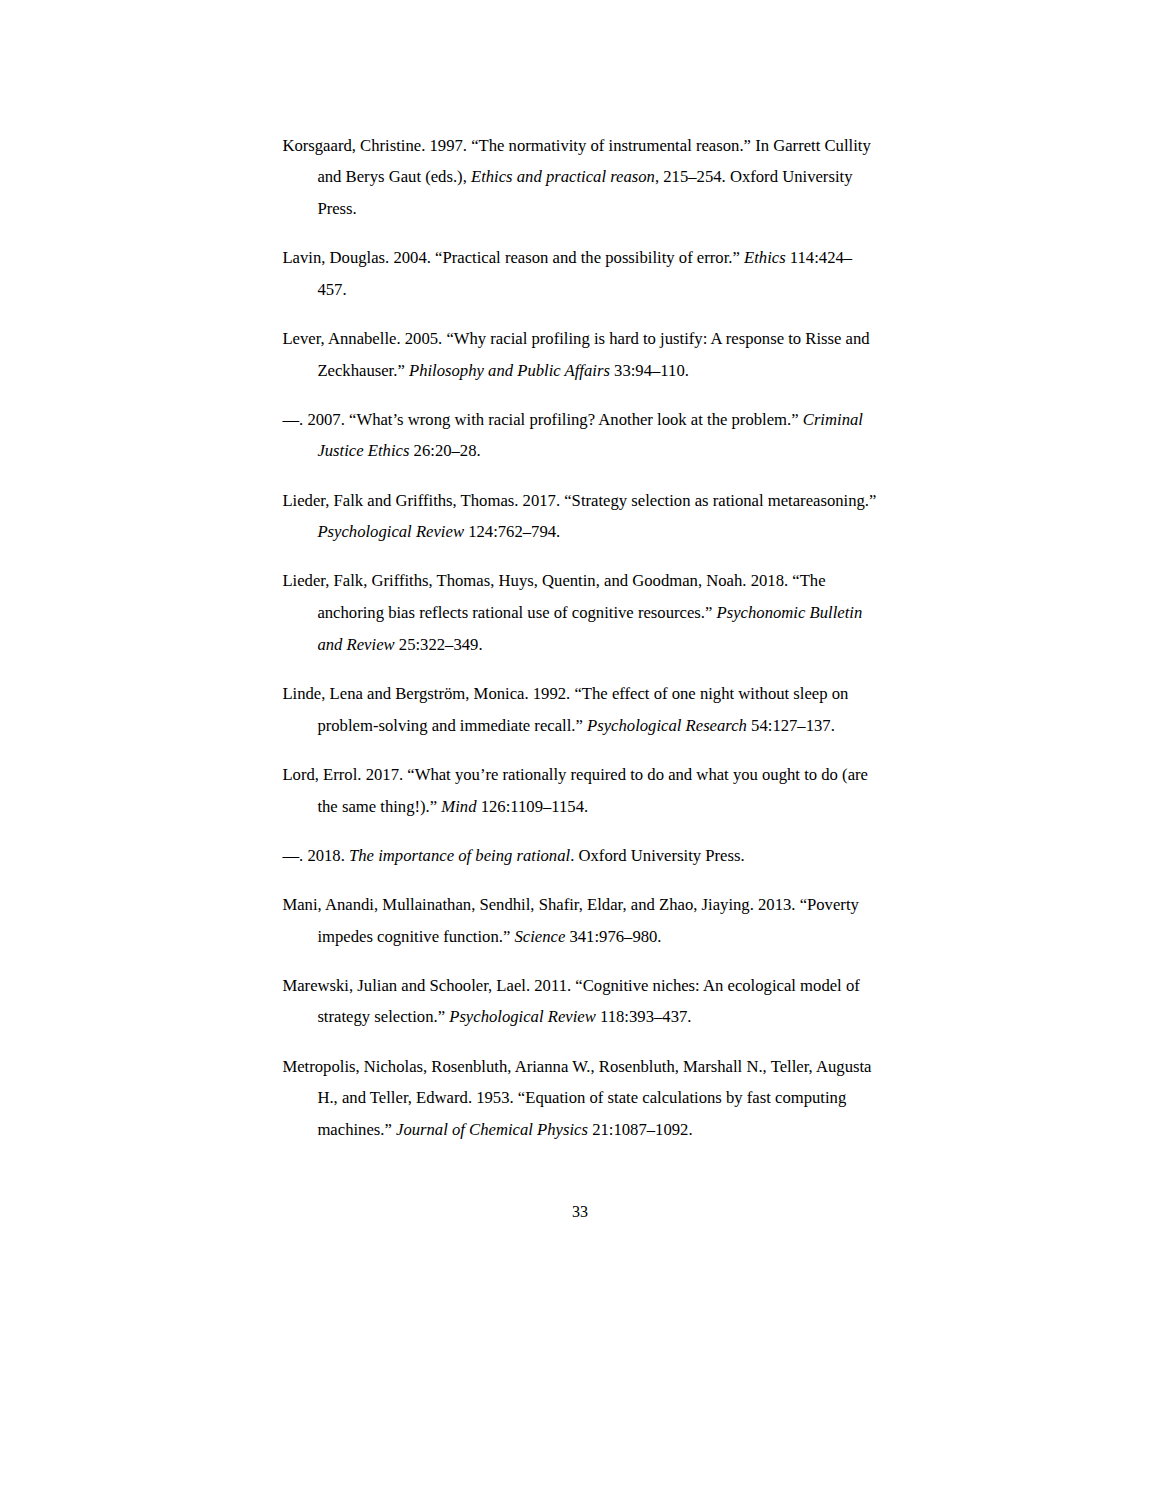Korsgaard, Christine. 1997. “The normativity of instrumental reason.” In Garrett Cullity and Berys Gaut (eds.), Ethics and practical reason, 215–254. Oxford University Press.
Lavin, Douglas. 2004. “Practical reason and the possibility of error.” Ethics 114:424–457.
Lever, Annabelle. 2005. “Why racial profiling is hard to justify: A response to Risse and Zeckhauser.” Philosophy and Public Affairs 33:94–110.
—. 2007. “What’s wrong with racial profiling? Another look at the problem.” Criminal Justice Ethics 26:20–28.
Lieder, Falk and Griffiths, Thomas. 2017. “Strategy selection as rational metareasoning.” Psychological Review 124:762–794.
Lieder, Falk, Griffiths, Thomas, Huys, Quentin, and Goodman, Noah. 2018. “The anchoring bias reflects rational use of cognitive resources.” Psychonomic Bulletin and Review 25:322–349.
Linde, Lena and Bergström, Monica. 1992. “The effect of one night without sleep on problem-solving and immediate recall.” Psychological Research 54:127–137.
Lord, Errol. 2017. “What you’re rationally required to do and what you ought to do (are the same thing!).” Mind 126:1109–1154.
—. 2018. The importance of being rational. Oxford University Press.
Mani, Anandi, Mullainathan, Sendhil, Shafir, Eldar, and Zhao, Jiaying. 2013. “Poverty impedes cognitive function.” Science 341:976–980.
Marewski, Julian and Schooler, Lael. 2011. “Cognitive niches: An ecological model of strategy selection.” Psychological Review 118:393–437.
Metropolis, Nicholas, Rosenbluth, Arianna W., Rosenbluth, Marshall N., Teller, Augusta H., and Teller, Edward. 1953. “Equation of state calculations by fast computing machines.” Journal of Chemical Physics 21:1087–1092.
33